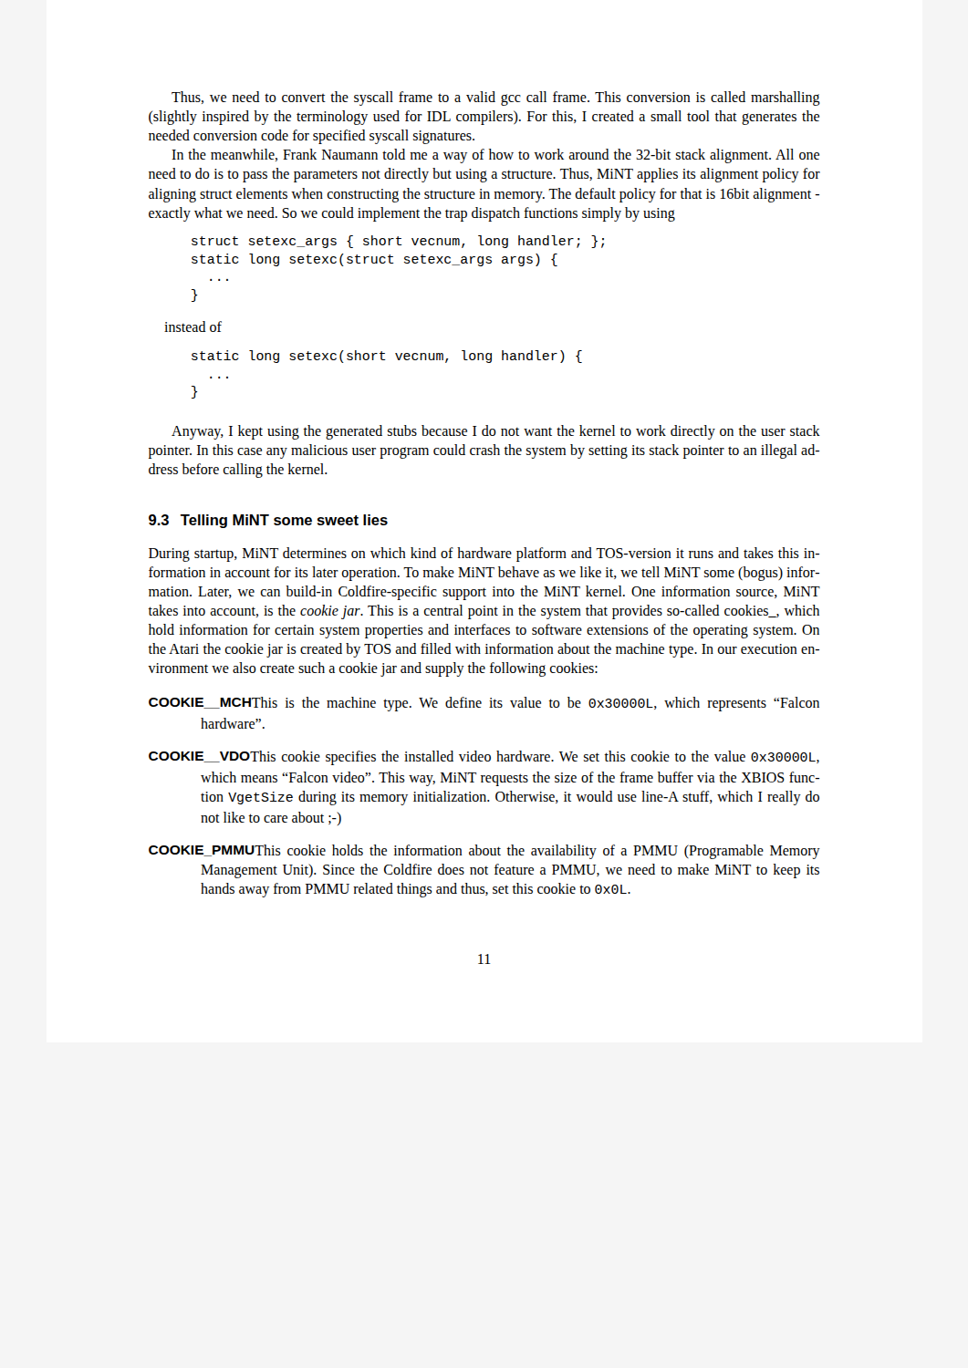Thus, we need to convert the syscall frame to a valid gcc call frame. This conversion is called marshalling (slightly inspired by the terminology used for IDL compilers). For this, I created a small tool that generates the needed conversion code for specified syscall signatures.
In the meanwhile, Frank Naumann told me a way of how to work around the 32-bit stack alignment. All one need to do is to pass the parameters not directly but using a structure. Thus, MiNT applies its alignment policy for aligning struct elements when constructing the structure in memory. The default policy for that is 16bit alignment - exactly what we need. So we could implement the trap dispatch functions simply by using
struct setexc_args { short vecnum, long handler; };
static long setexc(struct setexc_args args) {
  ...
}
instead of
static long setexc(short vecnum, long handler) {
  ...
}
Anyway, I kept using the generated stubs because I do not want the kernel to work directly on the user stack pointer. In this case any malicious user program could crash the system by setting its stack pointer to an illegal address before calling the kernel.
9.3 Telling MiNT some sweet lies
During startup, MiNT determines on which kind of hardware platform and TOS-version it runs and takes this information in account for its later operation. To make MiNT behave as we like it, we tell MiNT some (bogus) information. Later, we can build-in Coldfire-specific support into the MiNT kernel. One information source, MiNT takes into account, is the cookie jar. This is a central point in the system that provides so-called cookies_, which hold information for certain system properties and interfaces to software extensions of the operating system. On the Atari the cookie jar is created by TOS and filled with information about the machine type. In our execution environment we also create such a cookie jar and supply the following cookies:
COOKIE__MCH
This is the machine type. We define its value to be 0x30000L, which represents “Falcon hardware”.
COOKIE__VDO
This cookie specifies the installed video hardware. We set this cookie to the value 0x30000L, which means “Falcon video”. This way, MiNT requests the size of the frame buffer via the XBIOS function VgetSize during its memory initialization. Otherwise, it would use line-A stuff, which I really do not like to care about ;-)
COOKIE_PMMU
This cookie holds the information about the availability of a PMMU (Programable Memory Management Unit). Since the Coldfire does not feature a PMMU, we need to make MiNT to keep its hands away from PMMU related things and thus, set this cookie to 0x0L.
11